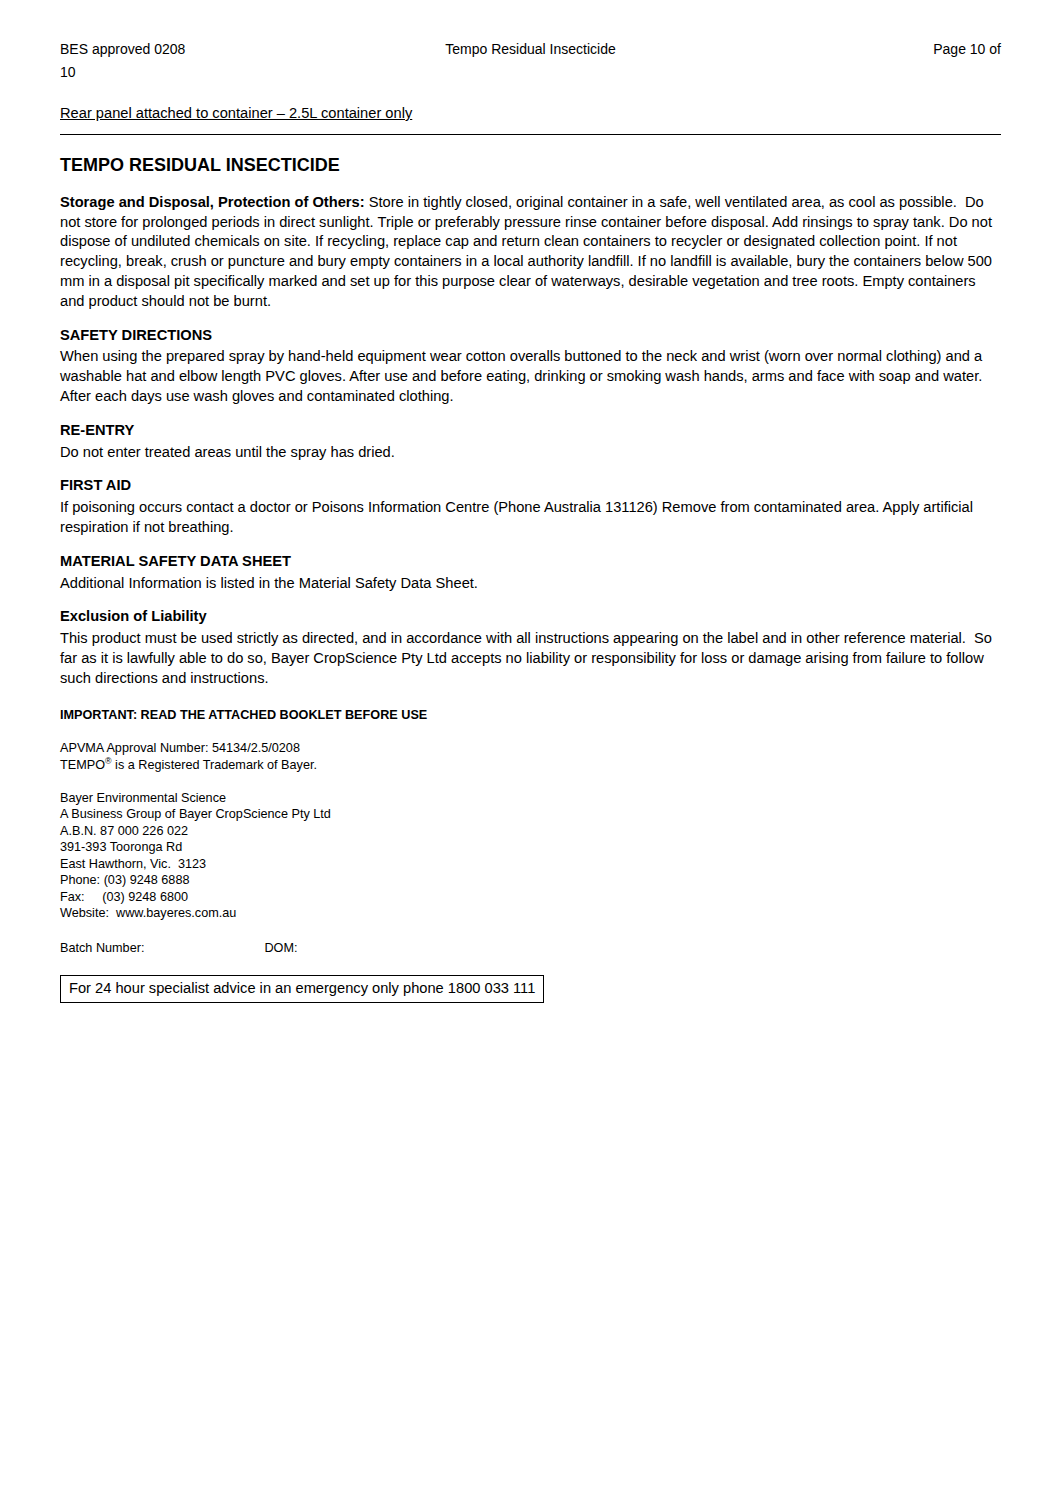BES approved 0208
Tempo Residual Insecticide
Page 10 of
10
Rear panel attached to container – 2.5L container only
TEMPO RESIDUAL INSECTICIDE
Storage and Disposal, Protection of Others: Store in tightly closed, original container in a safe, well ventilated area, as cool as possible. Do not store for prolonged periods in direct sunlight. Triple or preferably pressure rinse container before disposal. Add rinsings to spray tank. Do not dispose of undiluted chemicals on site. If recycling, replace cap and return clean containers to recycler or designated collection point. If not recycling, break, crush or puncture and bury empty containers in a local authority landfill. If no landfill is available, bury the containers below 500 mm in a disposal pit specifically marked and set up for this purpose clear of waterways, desirable vegetation and tree roots. Empty containers and product should not be burnt.
SAFETY DIRECTIONS
When using the prepared spray by hand-held equipment wear cotton overalls buttoned to the neck and wrist (worn over normal clothing) and a washable hat and elbow length PVC gloves. After use and before eating, drinking or smoking wash hands, arms and face with soap and water. After each days use wash gloves and contaminated clothing.
RE-ENTRY
Do not enter treated areas until the spray has dried.
FIRST AID
If poisoning occurs contact a doctor or Poisons Information Centre (Phone Australia 131126) Remove from contaminated area. Apply artificial respiration if not breathing.
MATERIAL SAFETY DATA SHEET
Additional Information is listed in the Material Safety Data Sheet.
Exclusion of Liability
This product must be used strictly as directed, and in accordance with all instructions appearing on the label and in other reference material. So far as it is lawfully able to do so, Bayer CropScience Pty Ltd accepts no liability or responsibility for loss or damage arising from failure to follow such directions and instructions.
IMPORTANT: READ THE ATTACHED BOOKLET BEFORE USE
APVMA Approval Number: 54134/2.5/0208
TEMPO® is a Registered Trademark of Bayer.
Bayer Environmental Science
A Business Group of Bayer CropScience Pty Ltd
A.B.N. 87 000 226 022
391-393 Tooronga Rd
East Hawthorn, Vic. 3123
Phone: (03) 9248 6888
Fax: (03) 9248 6800
Website: www.bayeres.com.au
Batch Number:DOM:
For 24 hour specialist advice in an emergency only phone 1800 033 111